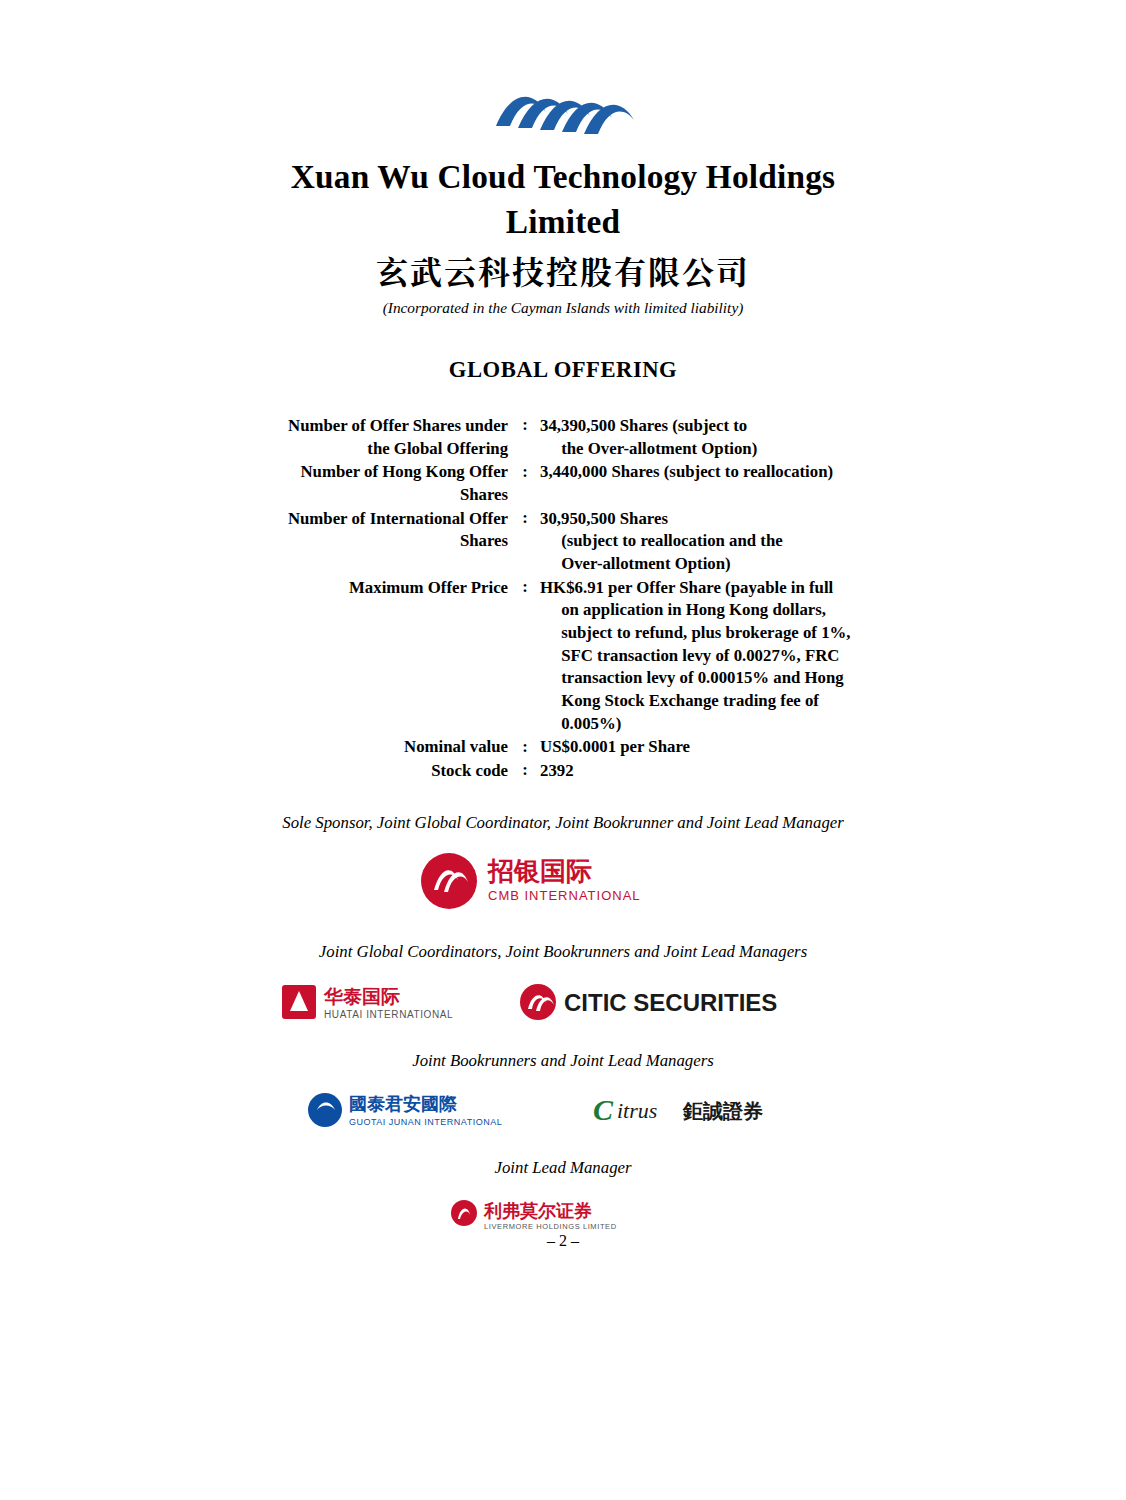Xuan Wu Cloud Technology Holdings Limited
玄武云科技控股有限公司
(Incorporated in the Cayman Islands with limited liability)
GLOBAL OFFERING
| Number of Offer Shares under the Global Offering | : | 34,390,500 Shares (subject to the Over-allotment Option) |
| Number of Hong Kong Offer Shares | : | 3,440,000 Shares (subject to reallocation) |
| Number of International Offer Shares | : | 30,950,500 Shares (subject to reallocation and the Over-allotment Option) |
| Maximum Offer Price | : | HK$6.91 per Offer Share (payable in full on application in Hong Kong dollars, subject to refund, plus brokerage of 1%, SFC transaction levy of 0.0027%, FRC transaction levy of 0.00015% and Hong Kong Stock Exchange trading fee of 0.005%) |
| Nominal value | : | US$0.0001 per Share |
| Stock code | : | 2392 |
Sole Sponsor, Joint Global Coordinator, Joint Bookrunner and Joint Lead Manager
招银国际 CMB INTERNATIONAL
Joint Global Coordinators, Joint Bookrunners and Joint Lead Managers
华泰国际 HUATAI INTERNATIONAL CITIC SECURITIES
Joint Bookrunners and Joint Lead Managers
國泰君安國際 GUOTAI JUNAN INTERNATIONAL C itrus 鉅誠證券
Joint Lead Manager
利弗莫尔证券 LIVERMORE HOLDINGS LIMITED
– 2 –